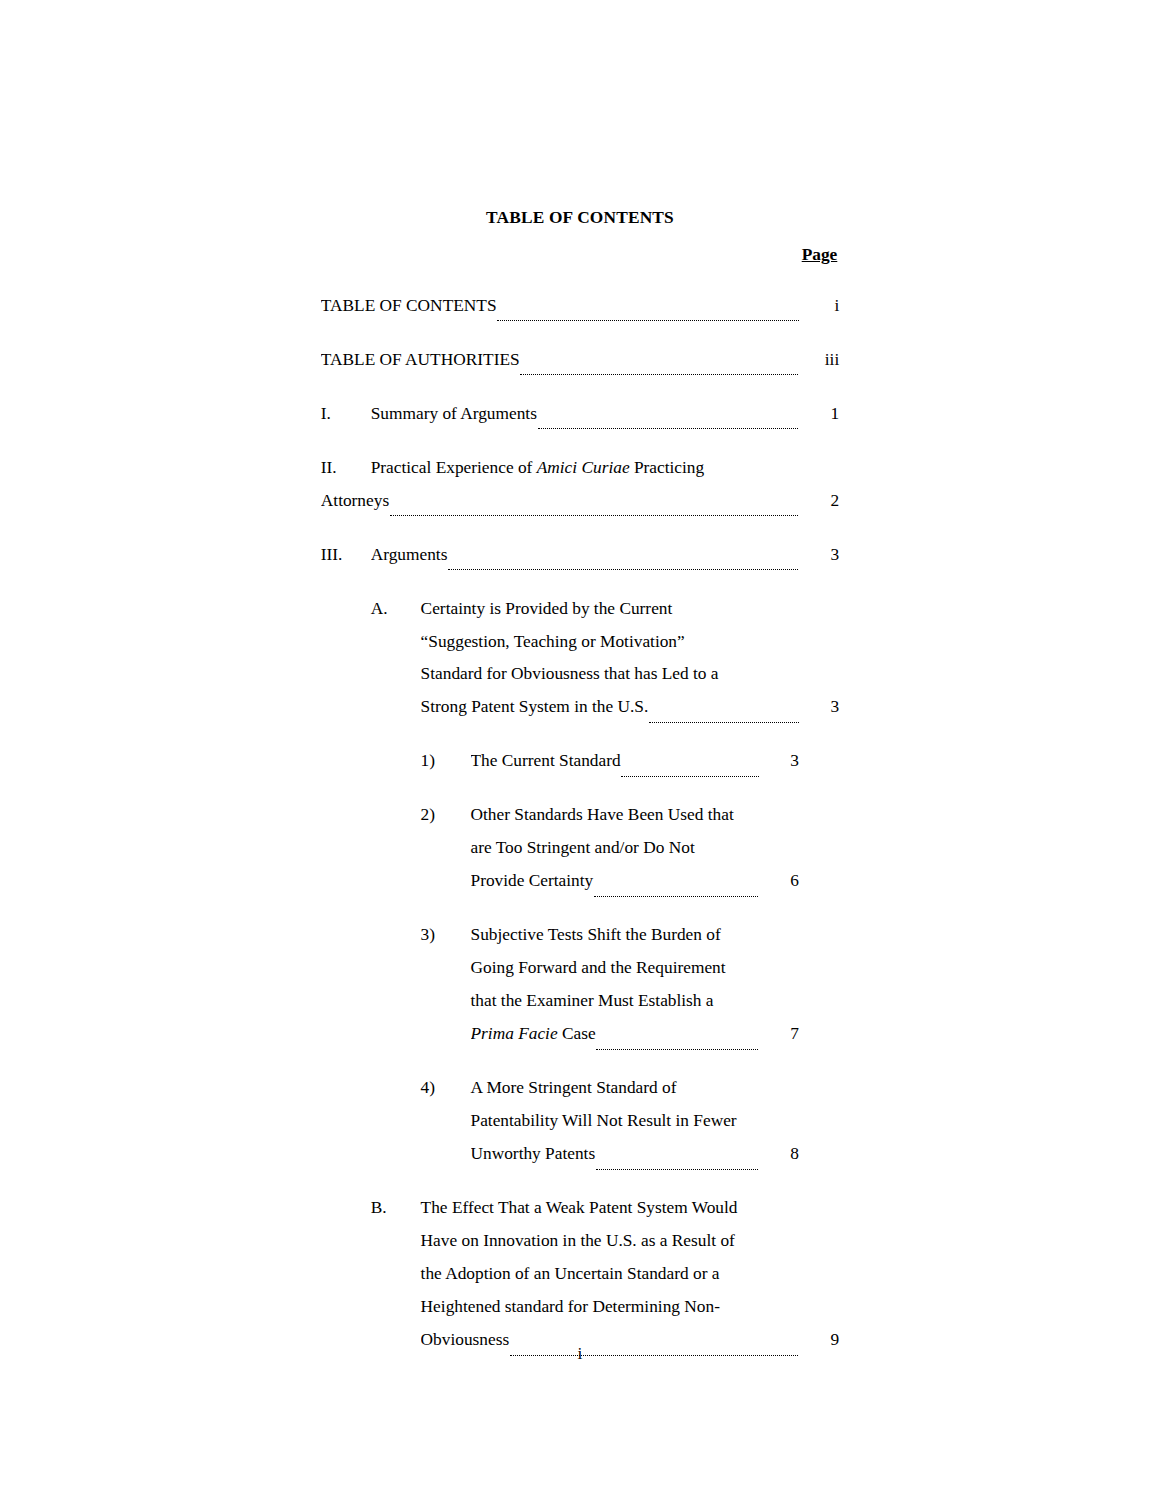TABLE OF CONTENTS
Page
| TABLE OF CONTENTS | i |
| TABLE OF AUTHORITIES | iii |
| I. | Summary of Arguments | 1 |
| II. | Practical Experience of Amici Curiae Practicing | |
| Attorneys | 2 |
| III. | Arguments | 3 |
| | A. | Certainty is Provided by the Current “Suggestion, Teaching or Motivation” Standard for Obviousness that has Led to a | |
| | | Strong Patent System in the U.S. | 3 |
| | | / 1) / The Current Standard / 3 / | |
| | | / 2) / Other Standards Have Been Used that are Too Stringent and/or Do Not / / / / Provide Certainty / 6 / | |
| | | / 3) / Subjective Tests Shift the Burden of Going Forward and the Requirement that the Examiner Must Establish a / / / / Prima Facie Case / 7 / | |
| | | / 4) / A More Stringent Standard of Patentability Will Not Result in Fewer / / / / Unworthy Patents / 8 / | |
| | B. | The Effect That a Weak Patent System Would Have on Innovation in the U.S. as a Result of the Adoption of an Uncertain Standard or a Heightened standard for Determining Non- | |
| | | Obviousness | 9 |
i